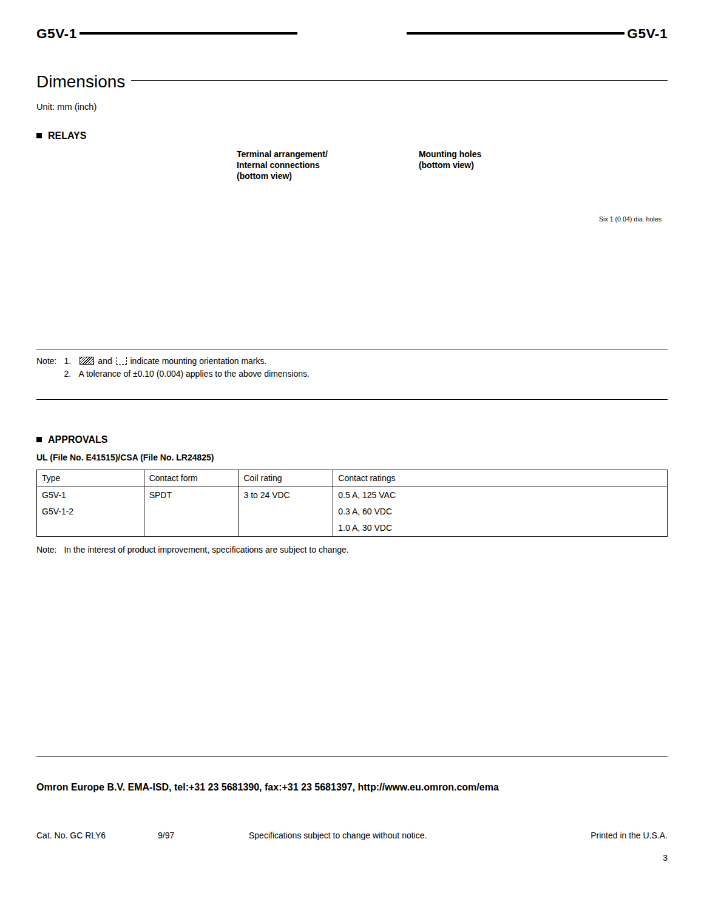G5V-1 G5V-1
Dimensions
Unit: mm (inch)
RELAYS
Terminal arrangement/
Internal connections
(bottom view)
Mounting holes
(bottom view)
Six 1 (0.04) dia. holes
Note:
1. and indicate mounting orientation marks.
2. A tolerance of ±0.10 (0.004) applies to the above dimensions.
APPROVALS
UL (File No. E41515)/CSA (File No. LR24825)
| Type | Contact form | Coil rating | Contact ratings |
| --- | --- | --- | --- |
| G5V-1 | SPDT | 3 to 24 VDC | 0.5 A, 125 VAC |
| G5V-1-2 | 0.3 A, 60 VDC |
| | 1.0 A, 30 VDC |
Note: In the interest of product improvement, specifications are subject to change.
Omron Europe B.V. EMA-ISD, tel:+31 23 5681390, fax:+31 23 5681397, http://www.eu.omron.com/ema
Cat. No. GC RLY6 9/97 Specifications subject to change without notice. Printed in the U.S.A.
3